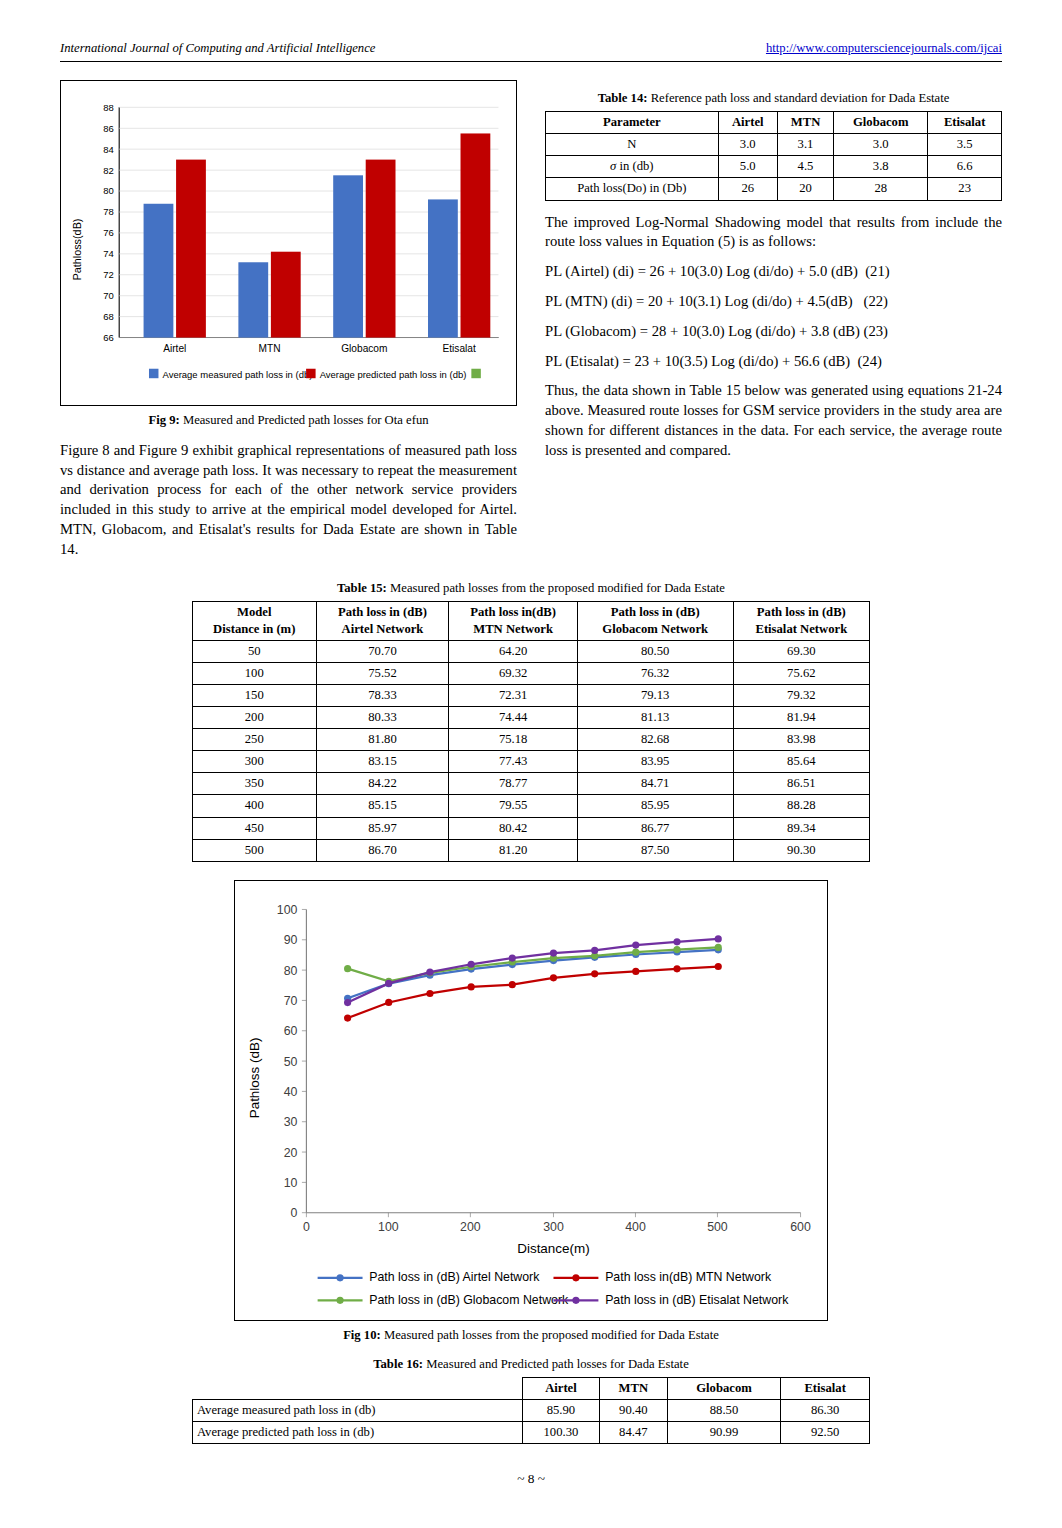International Journal of Computing and Artificial Intelligence
http://www.computersciencejournals.com/ijcai
Pathloss(dB) 66 68 70 72 74 76 78 80 82 84 86 88 Airtel MTN Globacom Etisalat Average measured path loss in (db) Average predicted path loss in (db)
Fig 9: Measured and Predicted path losses for Ota efun
Figure 8 and Figure 9 exhibit graphical representations of measured path loss vs distance and average path loss. It was necessary to repeat the measurement and derivation process for each of the other network service providers included in this study to arrive at the empirical model developed for Airtel. MTN, Globacom, and Etisalat's results for Dada Estate are shown in Table 14.
Table 14: Reference path loss and standard deviation for Dada Estate
| Parameter | Airtel | MTN | Globacom | Etisalat |
| --- | --- | --- | --- | --- |
| N | 3.0 | 3.1 | 3.0 | 3.5 |
| σ in (db) | 5.0 | 4.5 | 3.8 | 6.6 |
| Path loss(Do) in (Db) | 26 | 20 | 28 | 23 |
The improved Log-Normal Shadowing model that results from include the route loss values in Equation (5) is as follows:
PL (Airtel) (di) = 26 + 10(3.0) Log (di/do) + 5.0 (dB) (21)
PL (MTN) (di) = 20 + 10(3.1) Log (di/do) + 4.5(dB) (22)
PL (Globacom) = 28 + 10(3.0) Log (di/do) + 3.8 (dB) (23)
PL (Etisalat) = 23 + 10(3.5) Log (di/do) + 56.6 (dB) (24)
Thus, the data shown in Table 15 below was generated using equations 21-24 above. Measured route losses for GSM service providers in the study area are shown for different distances in the data. For each service, the average route loss is presented and compared.
Table 15: Measured path losses from the proposed modified for Dada Estate
| Model Distance in (m) | Path loss in (dB) Airtel Network | Path loss in(dB) MTN Network | Path loss in (dB) Globacom Network | Path loss in (dB) Etisalat Network |
| --- | --- | --- | --- | --- |
| 50 | 70.70 | 64.20 | 80.50 | 69.30 |
| 100 | 75.52 | 69.32 | 76.32 | 75.62 |
| 150 | 78.33 | 72.31 | 79.13 | 79.32 |
| 200 | 80.33 | 74.44 | 81.13 | 81.94 |
| 250 | 81.80 | 75.18 | 82.68 | 83.98 |
| 300 | 83.15 | 77.43 | 83.95 | 85.64 |
| 350 | 84.22 | 78.77 | 84.71 | 86.51 |
| 400 | 85.15 | 79.55 | 85.95 | 88.28 |
| 450 | 85.97 | 80.42 | 86.77 | 89.34 |
| 500 | 86.70 | 81.20 | 87.50 | 90.30 |
Pathloss (dB) 0 10 20 30 40 50 60 70 80 90 100 0 100 200 300 400 500 600 Distance(m) Path loss in (dB) Airtel Network Path loss in(dB) MTN Network Path loss in (dB) Globacom Network Path loss in (dB) Etisalat Network
Fig 10: Measured path losses from the proposed modified for Dada Estate
Table 16: Measured and Predicted path losses for Dada Estate
| | Airtel | MTN | Globacom | Etisalat |
| --- | --- | --- | --- | --- |
| Average measured path loss in (db) | 85.90 | 90.40 | 88.50 | 86.30 |
| Average predicted path loss in (db) | 100.30 | 84.47 | 90.99 | 92.50 |
~ 8 ~